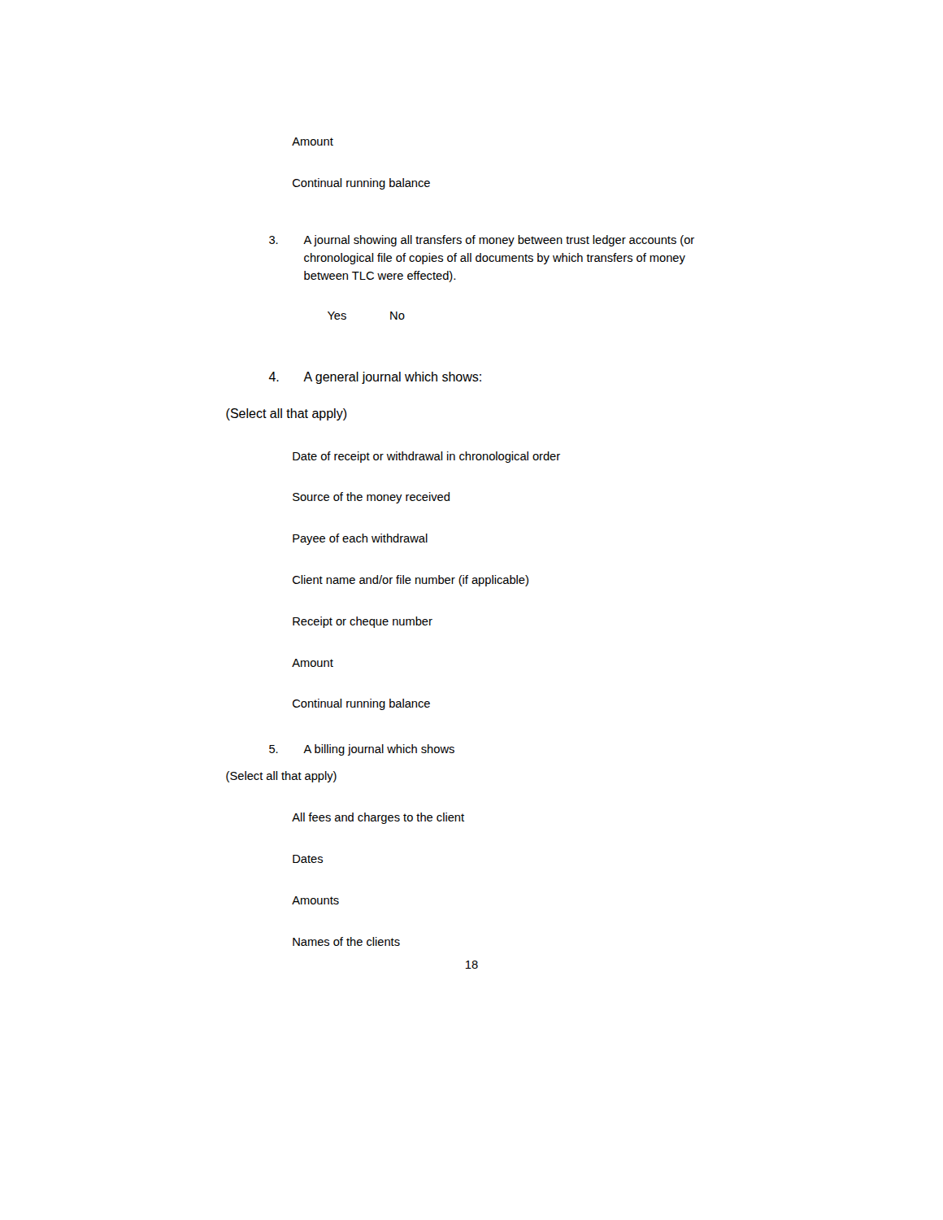Amount
Continual running balance
3. A journal showing all transfers of money between trust ledger accounts (or chronological file of copies of all documents by which transfers of money between TLC were effected).
Yes No
4. A general journal which shows:
(Select all that apply)
Date of receipt or withdrawal in chronological order
Source of the money received
Payee of each withdrawal
Client name and/or file number (if applicable)
Receipt or cheque number
Amount
Continual running balance
5. A billing journal which shows
(Select all that apply)
All fees and charges to the client
Dates
Amounts
Names of the clients
18